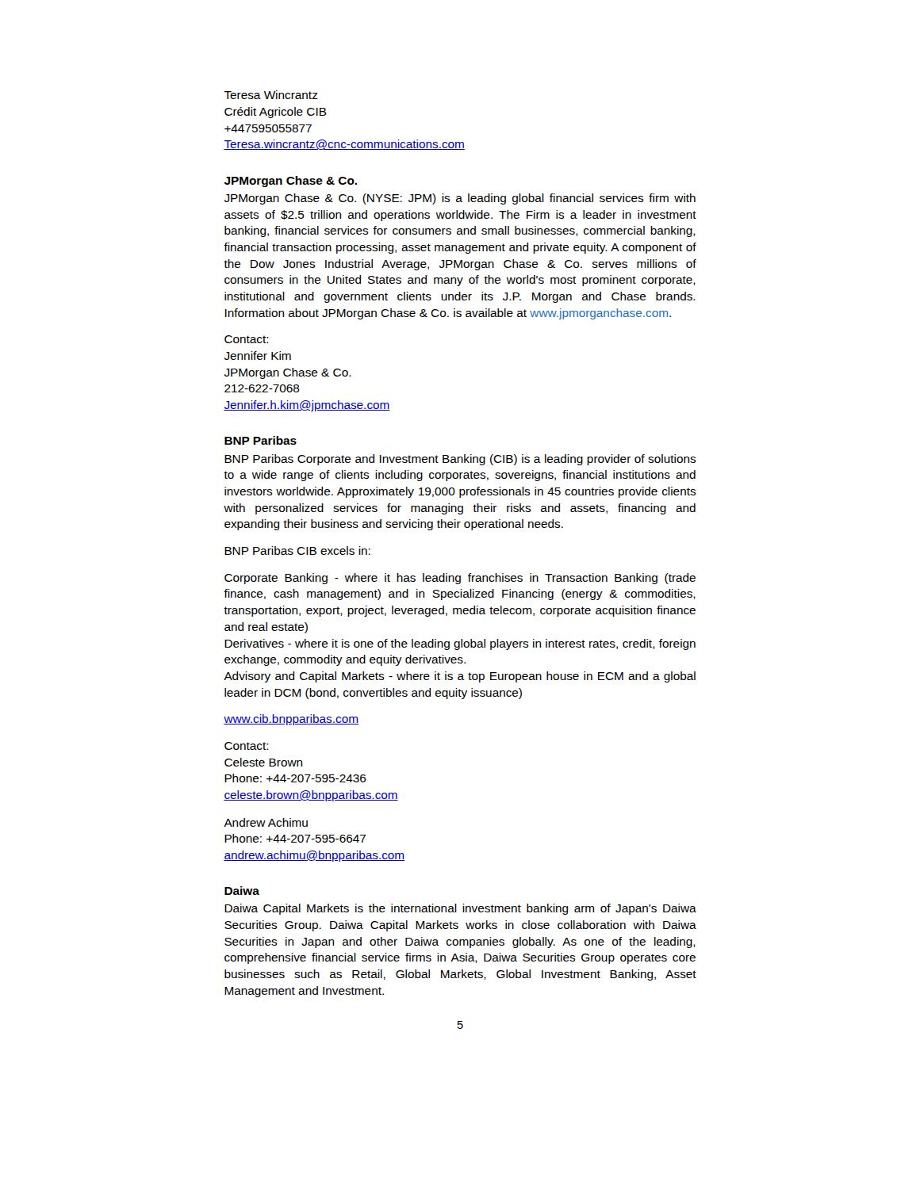Teresa Wincrantz
Crédit Agricole CIB
+447595055877
Teresa.wincrantz@cnc-communications.com
JPMorgan Chase & Co.
JPMorgan Chase & Co. (NYSE: JPM) is a leading global financial services firm with assets of $2.5 trillion and operations worldwide. The Firm is a leader in investment banking, financial services for consumers and small businesses, commercial banking, financial transaction processing, asset management and private equity. A component of the Dow Jones Industrial Average, JPMorgan Chase & Co. serves millions of consumers in the United States and many of the world's most prominent corporate, institutional and government clients under its J.P. Morgan and Chase brands. Information about JPMorgan Chase & Co. is available at www.jpmorganchase.com.
Contact:
Jennifer Kim
JPMorgan Chase & Co.
212-622-7068
Jennifer.h.kim@jpmchase.com
BNP Paribas
BNP Paribas Corporate and Investment Banking (CIB) is a leading provider of solutions to a wide range of clients including corporates, sovereigns, financial institutions and investors worldwide. Approximately 19,000 professionals in 45 countries provide clients with personalized services for managing their risks and assets, financing and expanding their business and servicing their operational needs.
BNP Paribas CIB excels in:
Corporate Banking - where it has leading franchises in Transaction Banking (trade finance, cash management) and in Specialized Financing (energy & commodities, transportation, export, project, leveraged, media telecom, corporate acquisition finance and real estate)
Derivatives - where it is one of the leading global players in interest rates, credit, foreign exchange, commodity and equity derivatives.
Advisory and Capital Markets - where it is a top European house in ECM and a global leader in DCM (bond, convertibles and equity issuance)
www.cib.bnpparibas.com
Contact:
Celeste Brown
Phone: +44-207-595-2436
celeste.brown@bnpparibas.com
Andrew Achimu
Phone: +44-207-595-6647
andrew.achimu@bnpparibas.com
Daiwa
Daiwa Capital Markets is the international investment banking arm of Japan's Daiwa Securities Group. Daiwa Capital Markets works in close collaboration with Daiwa Securities in Japan and other Daiwa companies globally. As one of the leading, comprehensive financial service firms in Asia, Daiwa Securities Group operates core businesses such as Retail, Global Markets, Global Investment Banking, Asset Management and Investment.
5